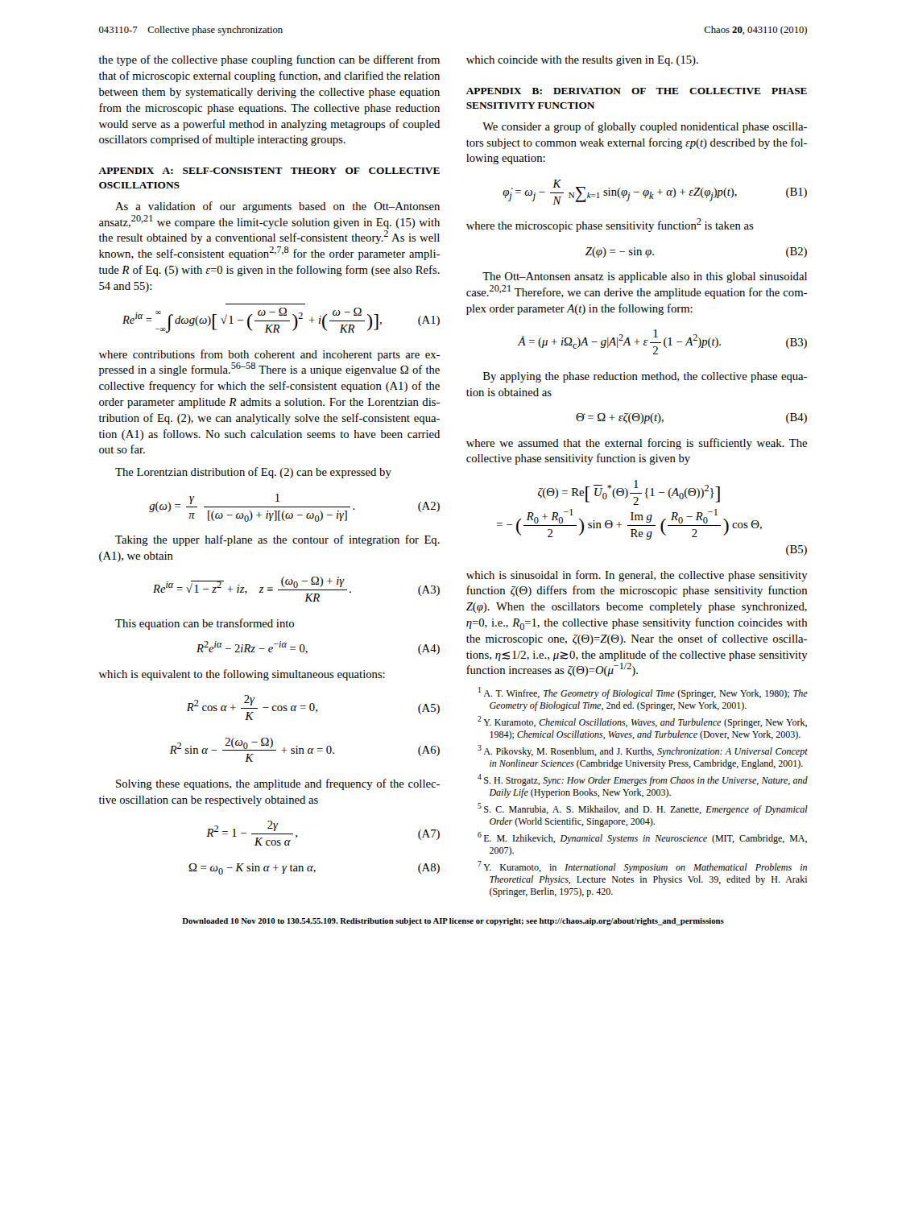043110-7 Collective phase synchronization
Chaos 20, 043110 (2010)
the type of the collective phase coupling function can be different from that of microscopic external coupling function, and clarified the relation between them by systematically deriving the collective phase equation from the microscopic phase equations. The collective phase reduction would serve as a powerful method in analyzing metagroups of coupled oscillators comprised of multiple interacting groups.
Appendix A: Self-consistent theory of collective oscillations
As a validation of our arguments based on the Ott–Antonsen ansatz,20,21 we compare the limit-cycle solution given in Eq. (15) with the result obtained by a conventional self-consistent theory.2 As is well known, the self-consistent equation2,7,8 for the order parameter amplitude R of Eq. (5) with ε=0 is given in the following form (see also Refs. 54 and 55):
Reiα = ∞
−∞∫ dωg(ω)[ √1 − (ω − Ω KR)2 + i(ω − Ω KR)],
(A1)
where contributions from both coherent and incoherent parts are expressed in a single formula.56–58 There is a unique eigenvalue Ω of the collective frequency for which the self-consistent equation (A1) of the order parameter amplitude R admits a solution. For the Lorentzian distribution of Eq. (2), we can analytically solve the self-consistent equation (A1) as follows. No such calculation seems to have been carried out so far.
The Lorentzian distribution of Eq. (2) can be expressed by
g(ω) = γπ 1[(ω − ω0) + iγ][(ω − ω0) − iγ].
(A2)
Taking the upper half-plane as the contour of integration for Eq. (A1), we obtain
Reiα = √1 − z2 + iz, z ≡ (ω0 − Ω) + iγ KR.
(A3)
This equation can be transformed into
R2eiα − 2iRz − e−iα = 0,
(A4)
which is equivalent to the following simultaneous equations:
R2 cos α + 2γ K − cos α = 0,
(A5)
R2 sin α − 2(ω0 − Ω) K + sin α = 0.
(A6)
Solving these equations, the amplitude and frequency of the collective oscillation can be respectively obtained as
R2 = 1 − 2γ K cos α,
(A7)
Ω = ω0 − K sin α + γ tan α,
(A8)
which coincide with the results given in Eq. (15).
Appendix B: Derivation of the collective phase sensitivity function
We consider a group of globally coupled nonidentical phase oscillators subject to common weak external forcing εp(t) described by the following equation:
φ̇j = ωj − KN N∑k=1 sin(φj − φk + α) + εZ(φj)p(t),
(B1)
where the microscopic phase sensitivity function2 is taken as
Z(φ) = − sin φ.
(B2)
The Ott–Antonsen ansatz is applicable also in this global sinusoidal case.20,21 Therefore, we can derive the amplitude equation for the complex order parameter A(t) in the following form:
Ȧ = (μ + i Ωc)A − g|A|2A + ε 12(1 − A2)p(t).
(B3)
By applying the phase reduction method, the collective phase equation is obtained as
Θ̇ = Ω + εζ(Θ)p(t),
(B4)
where we assumed that the external forcing is sufficiently weak. The collective phase sensitivity function is given by
ζ(Θ) = Re[ U0*(Θ)12{1 − (A0(Θ))2}]
= − (R0 + R0−12) sin Θ + Im g Re g (R0 − R0−12) cos Θ,
(B5)
which is sinusoidal in form. In general, the collective phase sensitivity function ζ(Θ) differs from the microscopic phase sensitivity function Z(φ). When the oscillators become completely phase synchronized, η=0, i.e., R0=1, the collective phase sensitivity function coincides with the microscopic one, ζ(Θ)=Z(Θ). Near the onset of collective oscillations, η≲1/2, i.e., μ≳0, the amplitude of the collective phase sensitivity function increases as ζ(Θ)=O(μ−1/2).
A. T. Winfree, The Geometry of Biological Time (Springer, New York, 1980); The Geometry of Biological Time, 2nd ed. (Springer, New York, 2001).
Y. Kuramoto, Chemical Oscillations, Waves, and Turbulence (Springer, New York, 1984); Chemical Oscillations, Waves, and Turbulence (Dover, New York, 2003).
A. Pikovsky, M. Rosenblum, and J. Kurths, Synchronization: A Universal Concept in Nonlinear Sciences (Cambridge University Press, Cambridge, England, 2001).
S. H. Strogatz, Sync: How Order Emerges from Chaos in the Universe, Nature, and Daily Life (Hyperion Books, New York, 2003).
S. C. Manrubia, A. S. Mikhailov, and D. H. Zanette, Emergence of Dynamical Order (World Scientific, Singapore, 2004).
E. M. Izhikevich, Dynamical Systems in Neuroscience (MIT, Cambridge, MA, 2007).
Y. Kuramoto, in International Symposium on Mathematical Problems in Theoretical Physics, Lecture Notes in Physics Vol. 39, edited by H. Araki (Springer, Berlin, 1975), p. 420.
Downloaded 10 Nov 2010 to 130.54.55.109. Redistribution subject to AIP license or copyright; see http://chaos.aip.org/about/rights_and_permissions